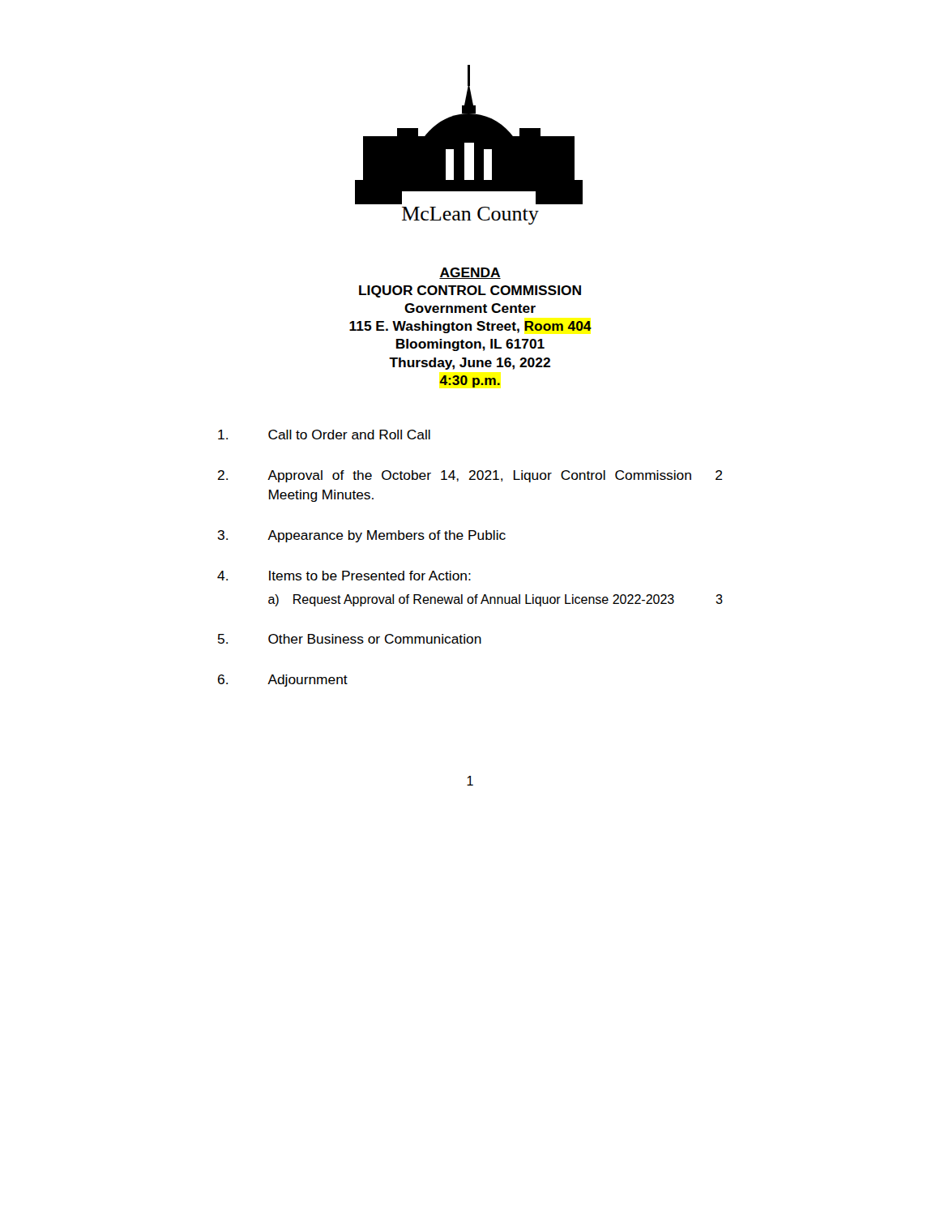McLean County
AGENDA LIQUOR CONTROL COMMISSION Government Center 115 E. Washington Street, Room 404 Bloomington, IL 61701 Thursday, June 16, 2022 4:30 p.m.
1. Call to Order and Roll Call
2. Approval of the October 14, 2021, Liquor Control Commission Meeting Minutes. 2
3. Appearance by Members of the Public
4. Items to be Presented for Action:
a) Request Approval of Renewal of Annual Liquor License 2022-2023 3
5. Other Business or Communication
6. Adjournment
1